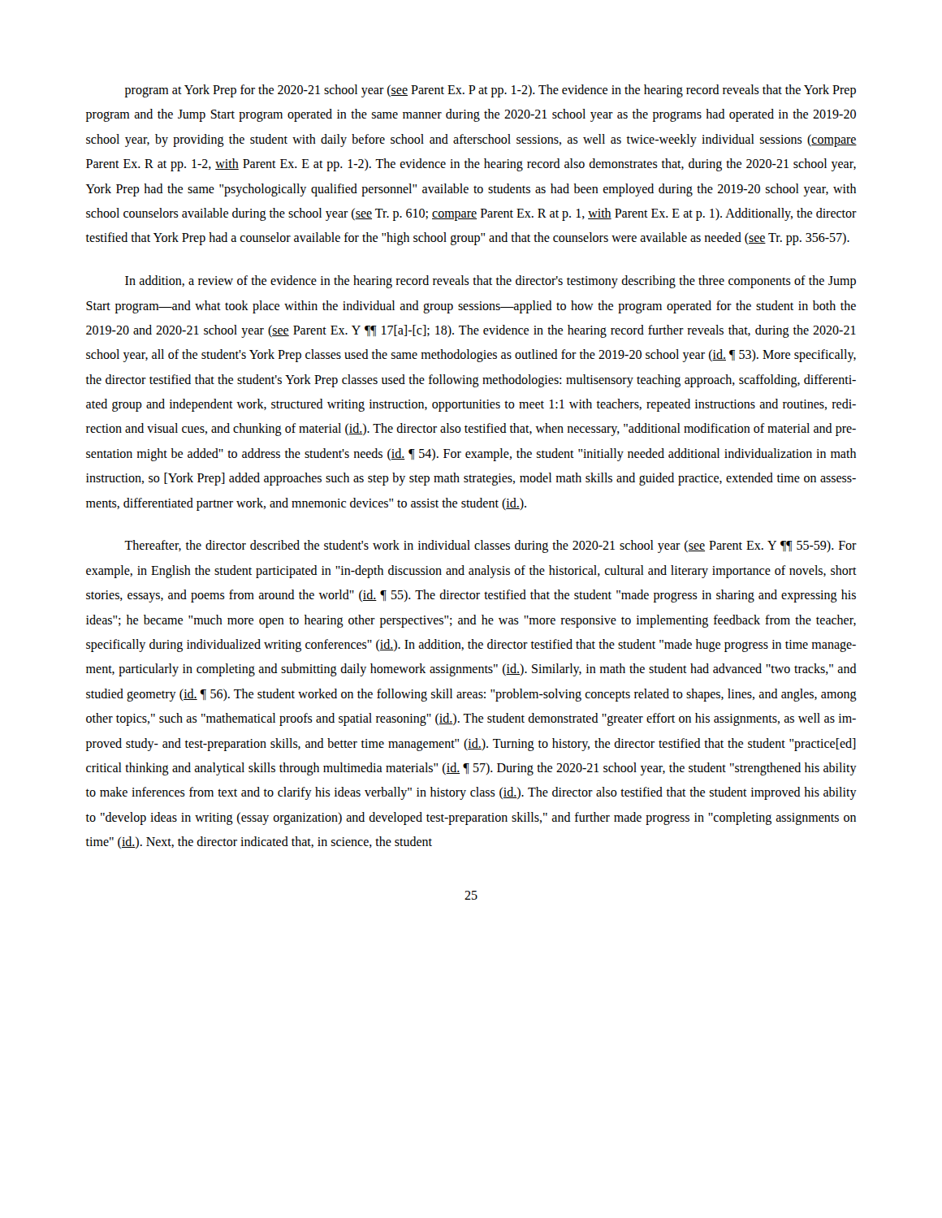program at York Prep for the 2020-21 school year (see Parent Ex. P at pp. 1-2). The evidence in the hearing record reveals that the York Prep program and the Jump Start program operated in the same manner during the 2020-21 school year as the programs had operated in the 2019-20 school year, by providing the student with daily before school and afterschool sessions, as well as twice-weekly individual sessions (compare Parent Ex. R at pp. 1-2, with Parent Ex. E at pp. 1-2). The evidence in the hearing record also demonstrates that, during the 2020-21 school year, York Prep had the same "psychologically qualified personnel" available to students as had been employed during the 2019-20 school year, with school counselors available during the school year (see Tr. p. 610; compare Parent Ex. R at p. 1, with Parent Ex. E at p. 1). Additionally, the director testified that York Prep had a counselor available for the "high school group" and that the counselors were available as needed (see Tr. pp. 356-57).
In addition, a review of the evidence in the hearing record reveals that the director's testimony describing the three components of the Jump Start program—and what took place within the individual and group sessions—applied to how the program operated for the student in both the 2019-20 and 2020-21 school year (see Parent Ex. Y ¶¶ 17[a]-[c]; 18). The evidence in the hearing record further reveals that, during the 2020-21 school year, all of the student's York Prep classes used the same methodologies as outlined for the 2019-20 school year (id. ¶ 53). More specifically, the director testified that the student's York Prep classes used the following methodologies: multisensory teaching approach, scaffolding, differentiated group and independent work, structured writing instruction, opportunities to meet 1:1 with teachers, repeated instructions and routines, redirection and visual cues, and chunking of material (id.). The director also testified that, when necessary, "additional modification of material and presentation might be added" to address the student's needs (id. ¶ 54). For example, the student "initially needed additional individualization in math instruction, so [York Prep] added approaches such as step by step math strategies, model math skills and guided practice, extended time on assessments, differentiated partner work, and mnemonic devices" to assist the student (id.).
Thereafter, the director described the student's work in individual classes during the 2020-21 school year (see Parent Ex. Y ¶¶ 55-59). For example, in English the student participated in "in-depth discussion and analysis of the historical, cultural and literary importance of novels, short stories, essays, and poems from around the world" (id. ¶ 55). The director testified that the student "made progress in sharing and expressing his ideas"; he became "much more open to hearing other perspectives"; and he was "more responsive to implementing feedback from the teacher, specifically during individualized writing conferences" (id.). In addition, the director testified that the student "made huge progress in time management, particularly in completing and submitting daily homework assignments" (id.). Similarly, in math the student had advanced "two tracks," and studied geometry (id. ¶ 56). The student worked on the following skill areas: "problem-solving concepts related to shapes, lines, and angles, among other topics," such as "mathematical proofs and spatial reasoning" (id.). The student demonstrated "greater effort on his assignments, as well as improved study- and test-preparation skills, and better time management" (id.). Turning to history, the director testified that the student "practice[ed] critical thinking and analytical skills through multimedia materials" (id. ¶ 57). During the 2020-21 school year, the student "strengthened his ability to make inferences from text and to clarify his ideas verbally" in history class (id.). The director also testified that the student improved his ability to "develop ideas in writing (essay organization) and developed test-preparation skills," and further made progress in "completing assignments on time" (id.). Next, the director indicated that, in science, the student
25